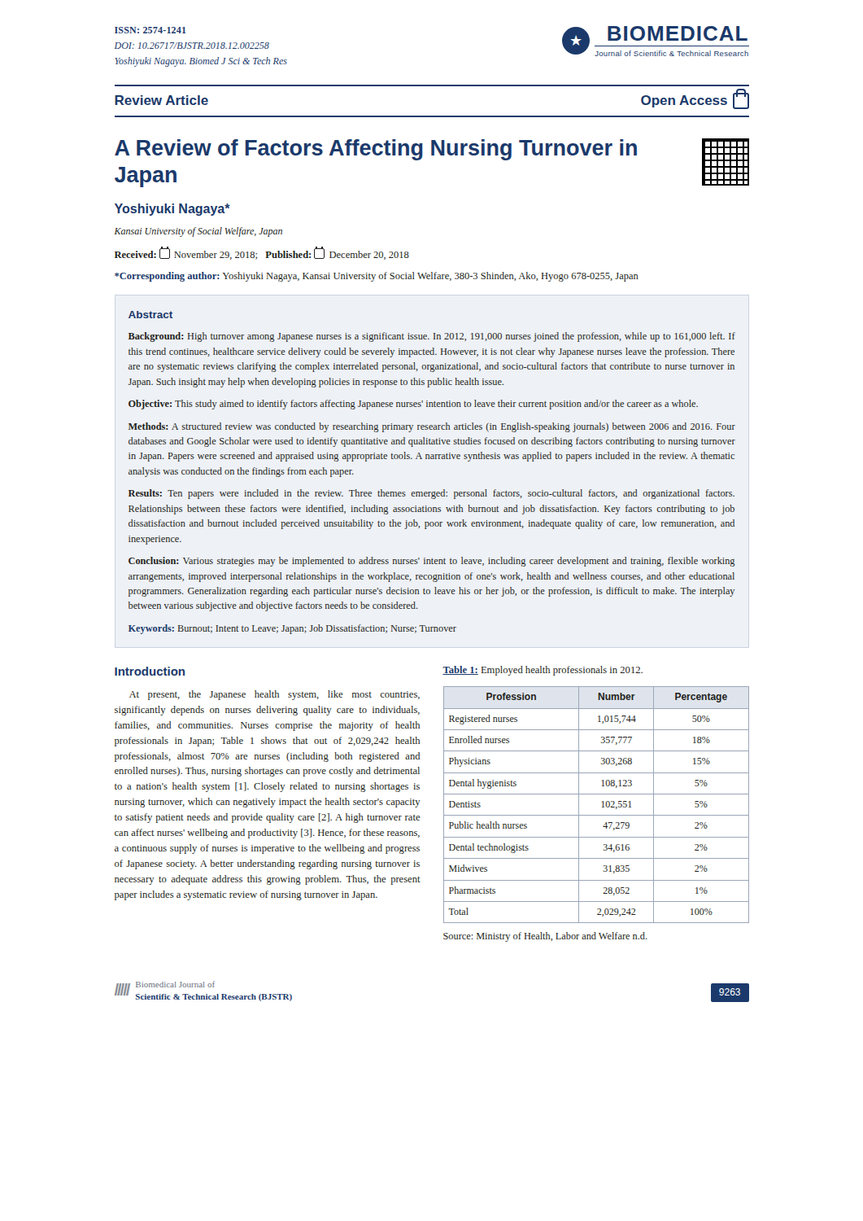ISSN: 2574-1241
DOI: 10.26717/BJSTR.2018.12.002258
Yoshiyuki Nagaya. Biomed J Sci & Tech Res
★
BIOMEDICAL
Journal of Scientific & Technical Research
Review Article
Open Access
A Review of Factors Affecting Nursing Turnover in Japan
Yoshiyuki Nagaya*
Kansai University of Social Welfare, Japan
Received: November 29, 2018; Published: December 20, 2018
*Corresponding author: Yoshiyuki Nagaya, Kansai University of Social Welfare, 380-3 Shinden, Ako, Hyogo 678-0255, Japan
Abstract
Background: High turnover among Japanese nurses is a significant issue. In 2012, 191,000 nurses joined the profession, while up to 161,000 left. If this trend continues, healthcare service delivery could be severely impacted. However, it is not clear why Japanese nurses leave the profession. There are no systematic reviews clarifying the complex interrelated personal, organizational, and socio-cultural factors that contribute to nurse turnover in Japan. Such insight may help when developing policies in response to this public health issue.
Objective: This study aimed to identify factors affecting Japanese nurses' intention to leave their current position and/or the career as a whole.
Methods: A structured review was conducted by researching primary research articles (in English-speaking journals) between 2006 and 2016. Four databases and Google Scholar were used to identify quantitative and qualitative studies focused on describing factors contributing to nursing turnover in Japan. Papers were screened and appraised using appropriate tools. A narrative synthesis was applied to papers included in the review. A thematic analysis was conducted on the findings from each paper.
Results: Ten papers were included in the review. Three themes emerged: personal factors, socio-cultural factors, and organizational factors. Relationships between these factors were identified, including associations with burnout and job dissatisfaction. Key factors contributing to job dissatisfaction and burnout included perceived unsuitability to the job, poor work environment, inadequate quality of care, low remuneration, and inexperience.
Conclusion: Various strategies may be implemented to address nurses' intent to leave, including career development and training, flexible working arrangements, improved interpersonal relationships in the workplace, recognition of one's work, health and wellness courses, and other educational programmers. Generalization regarding each particular nurse's decision to leave his or her job, or the profession, is difficult to make. The interplay between various subjective and objective factors needs to be considered.
Keywords: Burnout; Intent to Leave; Japan; Job Dissatisfaction; Nurse; Turnover
Introduction
At present, the Japanese health system, like most countries, significantly depends on nurses delivering quality care to individuals, families, and communities. Nurses comprise the majority of health professionals in Japan; Table 1 shows that out of 2,029,242 health professionals, almost 70% are nurses (including both registered and enrolled nurses). Thus, nursing shortages can prove costly and detrimental to a nation's health system [1]. Closely related to nursing shortages is nursing turnover, which can negatively impact the health sector's capacity to satisfy patient needs and provide quality care [2]. A high turnover rate can affect nurses' wellbeing and productivity [3]. Hence, for these reasons, a continuous supply of nurses is imperative to the wellbeing and progress of Japanese society. A better understanding regarding nursing turnover is necessary to adequate address this growing problem. Thus, the present paper includes a systematic review of nursing turnover in Japan.
Table 1: Employed health professionals in 2012.
| Profession | Number | Percentage |
| --- | --- | --- |
| Registered nurses | 1,015,744 | 50% |
| Enrolled nurses | 357,777 | 18% |
| Physicians | 303,268 | 15% |
| Dental hygienists | 108,123 | 5% |
| Dentists | 102,551 | 5% |
| Public health nurses | 47,279 | 2% |
| Dental technologists | 34,616 | 2% |
| Midwives | 31,835 | 2% |
| Pharmacists | 28,052 | 1% |
| Total | 2,029,242 | 100% |
Source: Ministry of Health, Labor and Welfare n.d.
/////
Biomedical Journal of
Scientific & Technical Research (BJSTR)
9263